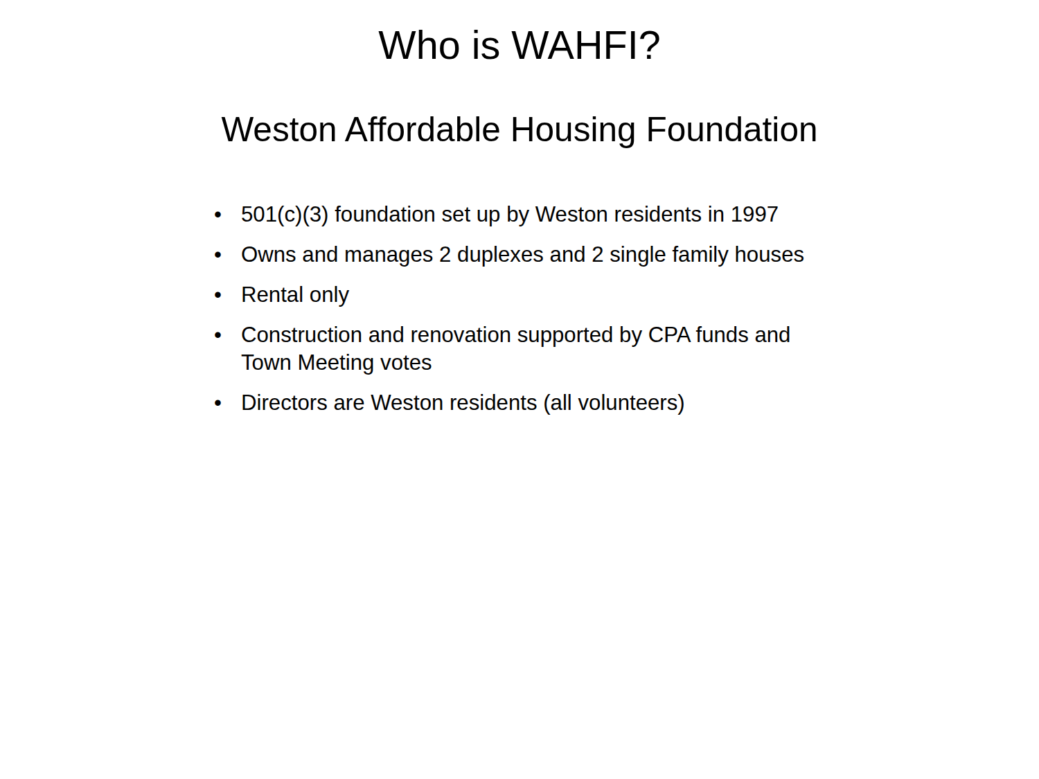Who is WAHFI?
Weston Affordable Housing Foundation
501(c)(3) foundation set up by Weston residents in 1997
Owns and manages 2 duplexes and 2 single family houses
Rental only
Construction and renovation supported by CPA funds and Town Meeting votes
Directors are Weston residents (all volunteers)